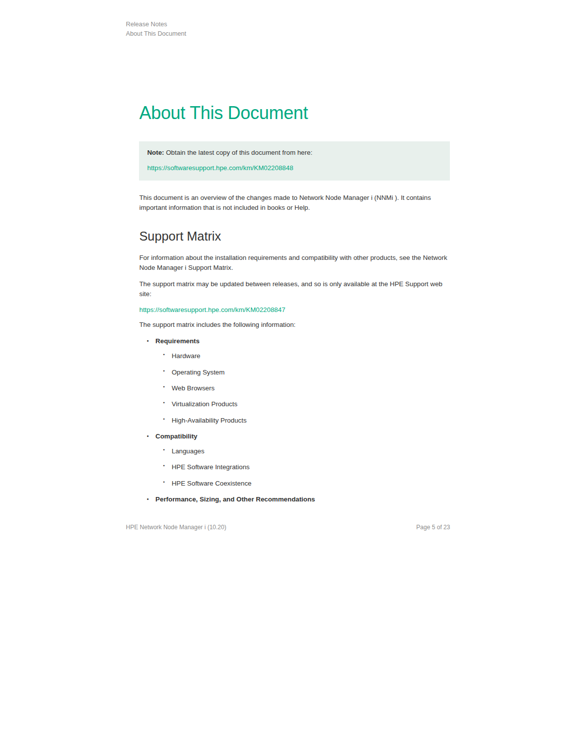Release Notes
About This Document
About This Document
Note: Obtain the latest copy of this document from here: https://softwaresupport.hpe.com/km/KM02208848
This document is an overview of the changes made to Network Node Manager i (NNMi ). It contains important information that is not included in books or Help.
Support Matrix
For information about the installation requirements and compatibility with other products, see the Network Node Manager i Support Matrix.
The support matrix may be updated between releases, and so is only available at the HPE Support web site:
https://softwaresupport.hpe.com/km/KM02208847
The support matrix includes the following information:
Requirements
Hardware
Operating System
Web Browsers
Virtualization Products
High-Availability Products
Compatibility
Languages
HPE Software Integrations
HPE Software Coexistence
Performance, Sizing, and Other Recommendations
HPE Network Node Manager i (10.20) Page 5 of 23